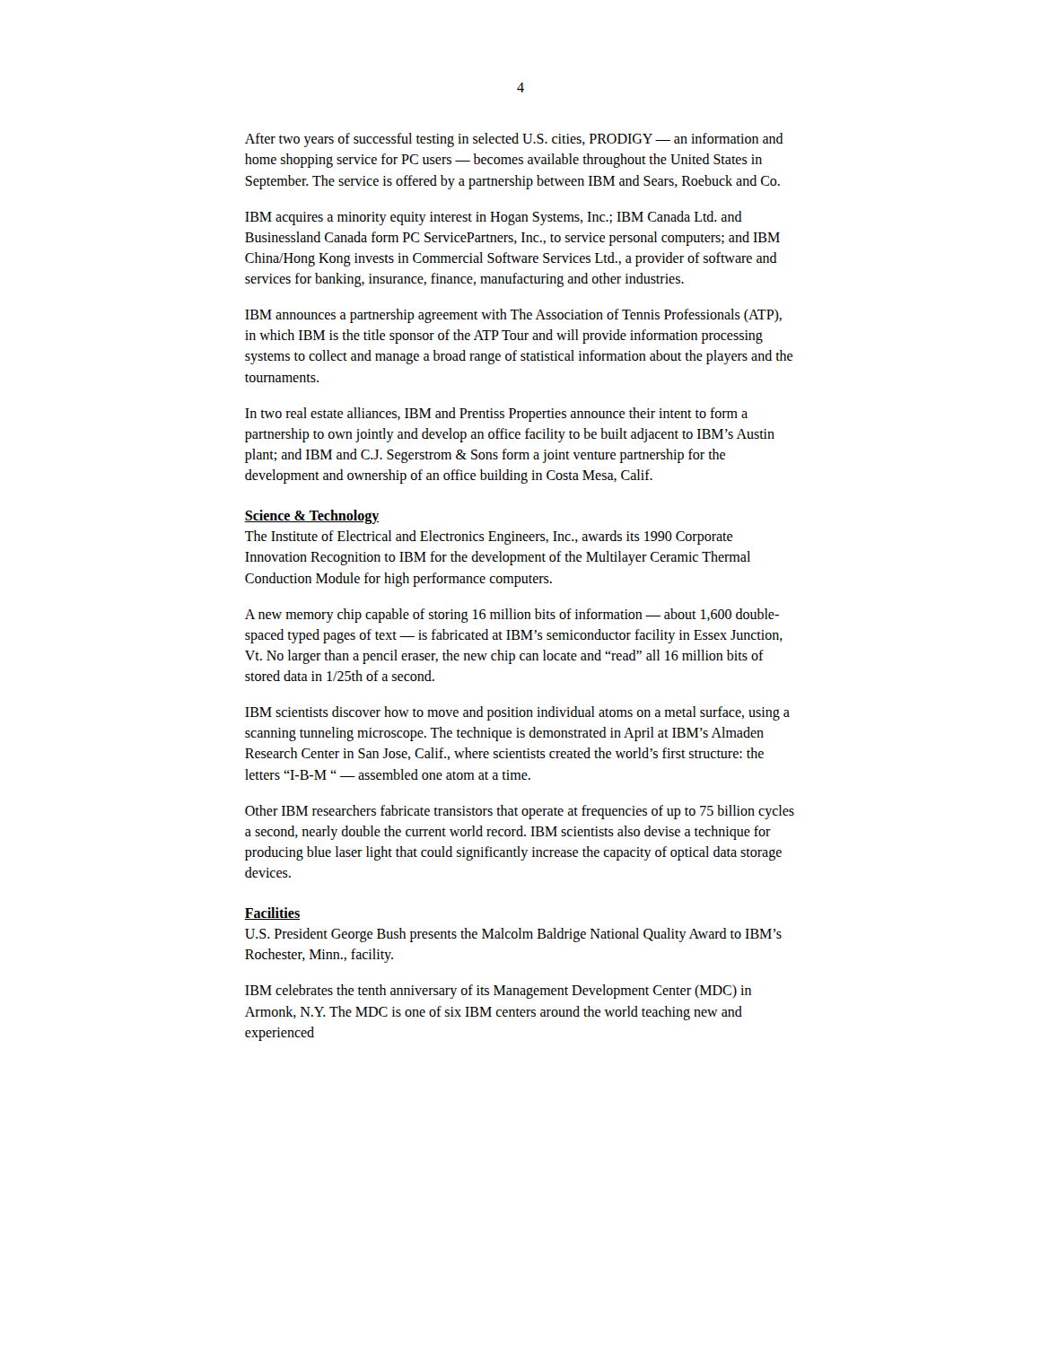4
After two years of successful testing in selected U.S. cities, PRODIGY — an information and home shopping service for PC users — becomes available throughout the United States in September. The service is offered by a partnership between IBM and Sears, Roebuck and Co.
IBM acquires a minority equity interest in Hogan Systems, Inc.; IBM Canada Ltd. and Businessland Canada form PC ServicePartners, Inc., to service personal computers; and IBM China/Hong Kong invests in Commercial Software Services Ltd., a provider of software and services for banking, insurance, finance, manufacturing and other industries.
IBM announces a partnership agreement with The Association of Tennis Professionals (ATP), in which IBM is the title sponsor of the ATP Tour and will provide information processing systems to collect and manage a broad range of statistical information about the players and the tournaments.
In two real estate alliances, IBM and Prentiss Properties announce their intent to form a partnership to own jointly and develop an office facility to be built adjacent to IBM’s Austin plant; and IBM and C.J. Segerstrom & Sons form a joint venture partnership for the development and ownership of an office building in Costa Mesa, Calif.
Science & Technology
The Institute of Electrical and Electronics Engineers, Inc., awards its 1990 Corporate Innovation Recognition to IBM for the development of the Multilayer Ceramic Thermal Conduction Module for high performance computers.
A new memory chip capable of storing 16 million bits of information — about 1,600 double-spaced typed pages of text — is fabricated at IBM’s semiconductor facility in Essex Junction, Vt. No larger than a pencil eraser, the new chip can locate and “read” all 16 million bits of stored data in 1/25th of a second.
IBM scientists discover how to move and position individual atoms on a metal surface, using a scanning tunneling microscope. The technique is demonstrated in April at IBM’s Almaden Research Center in San Jose, Calif., where scientists created the world’s first structure: the letters “I-B-M “ — assembled one atom at a time.
Other IBM researchers fabricate transistors that operate at frequencies of up to 75 billion cycles a second, nearly double the current world record. IBM scientists also devise a technique for producing blue laser light that could significantly increase the capacity of optical data storage devices.
Facilities
U.S. President George Bush presents the Malcolm Baldrige National Quality Award to IBM’s Rochester, Minn., facility.
IBM celebrates the tenth anniversary of its Management Development Center (MDC) in Armonk, N.Y. The MDC is one of six IBM centers around the world teaching new and experienced